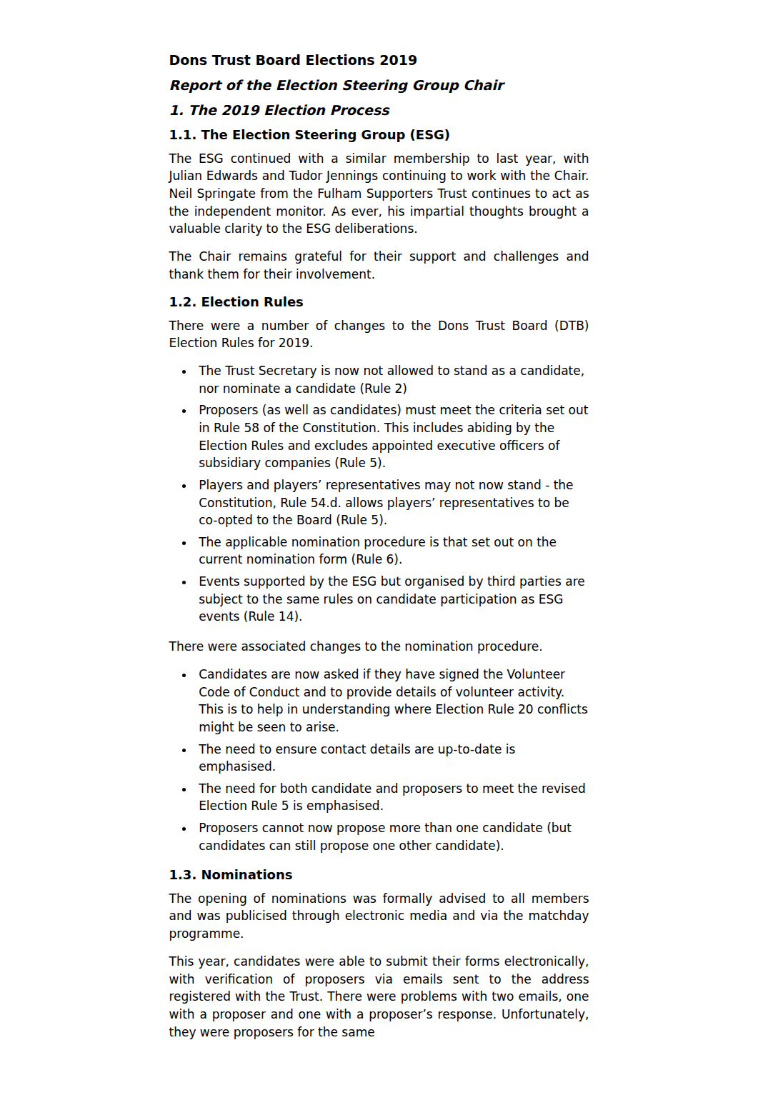Dons Trust Board Elections 2019
Report of the Election Steering Group Chair
1. The 2019 Election Process
1.1. The Election Steering Group (ESG)
The ESG continued with a similar membership to last year, with Julian Edwards and Tudor Jennings continuing to work with the Chair. Neil Springate from the Fulham Supporters Trust continues to act as the independent monitor. As ever, his impartial thoughts brought a valuable clarity to the ESG deliberations.
The Chair remains grateful for their support and challenges and thank them for their involvement.
1.2. Election Rules
There were a number of changes to the Dons Trust Board (DTB) Election Rules for 2019.
The Trust Secretary is now not allowed to stand as a candidate, nor nominate a candidate (Rule 2)
Proposers (as well as candidates) must meet the criteria set out in Rule 58 of the Constitution. This includes abiding by the Election Rules and excludes appointed executive officers of subsidiary companies (Rule 5).
Players and players’ representatives may not now stand - the Constitution, Rule 54.d. allows players’ representatives to be co-opted to the Board (Rule 5).
The applicable nomination procedure is that set out on the current nomination form (Rule 6).
Events supported by the ESG but organised by third parties are subject to the same rules on candidate participation as ESG events (Rule 14).
There were associated changes to the nomination procedure.
Candidates are now asked if they have signed the Volunteer Code of Conduct and to provide details of volunteer activity. This is to help in understanding where Election Rule 20 conflicts might be seen to arise.
The need to ensure contact details are up-to-date is emphasised.
The need for both candidate and proposers to meet the revised Election Rule 5 is emphasised.
Proposers cannot now propose more than one candidate (but candidates can still propose one other candidate).
1.3. Nominations
The opening of nominations was formally advised to all members and was publicised through electronic media and via the matchday programme.
This year, candidates were able to submit their forms electronically, with verification of proposers via emails sent to the address registered with the Trust. There were problems with two emails, one with a proposer and one with a proposer’s response. Unfortunately, they were proposers for the same